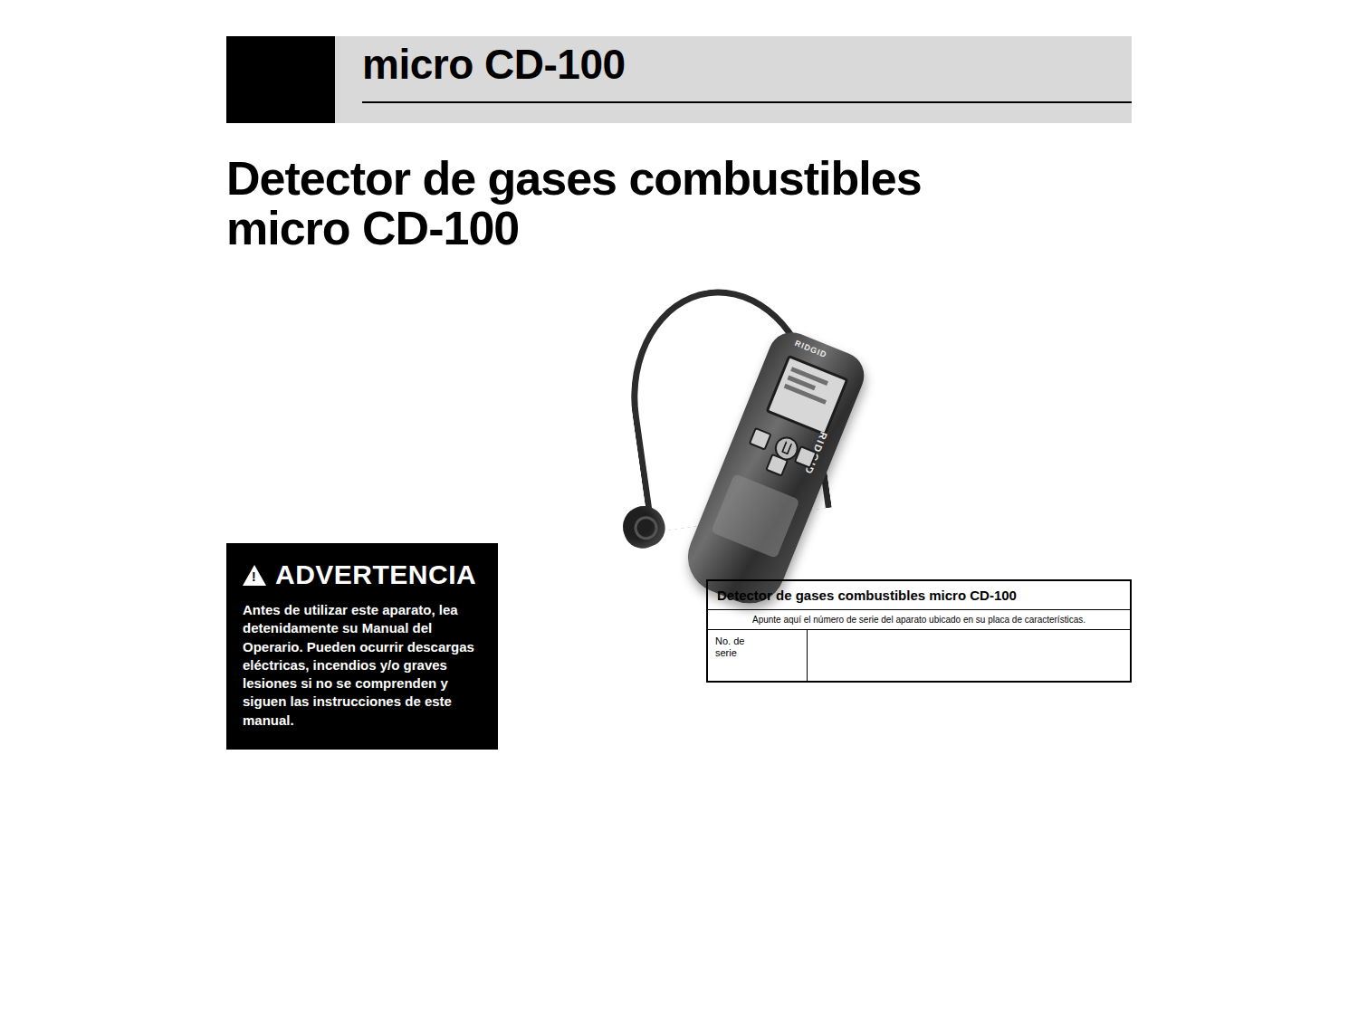micro CD-100
Detector de gases combustibles
micro CD-100
RIDGID
RIDGID
ADVERTENCIA
Antes de utilizar este aparato, lea detenidamente su Manual del Operario. Pueden ocurrir descargas eléctricas, incendios y/o graves lesiones si no se comprenden y siguen las instrucciones de este manual.
Detector de gases combustibles micro CD-100
Apunte aquí el número de serie del aparato ubicado en su placa de características.
No. de
serie